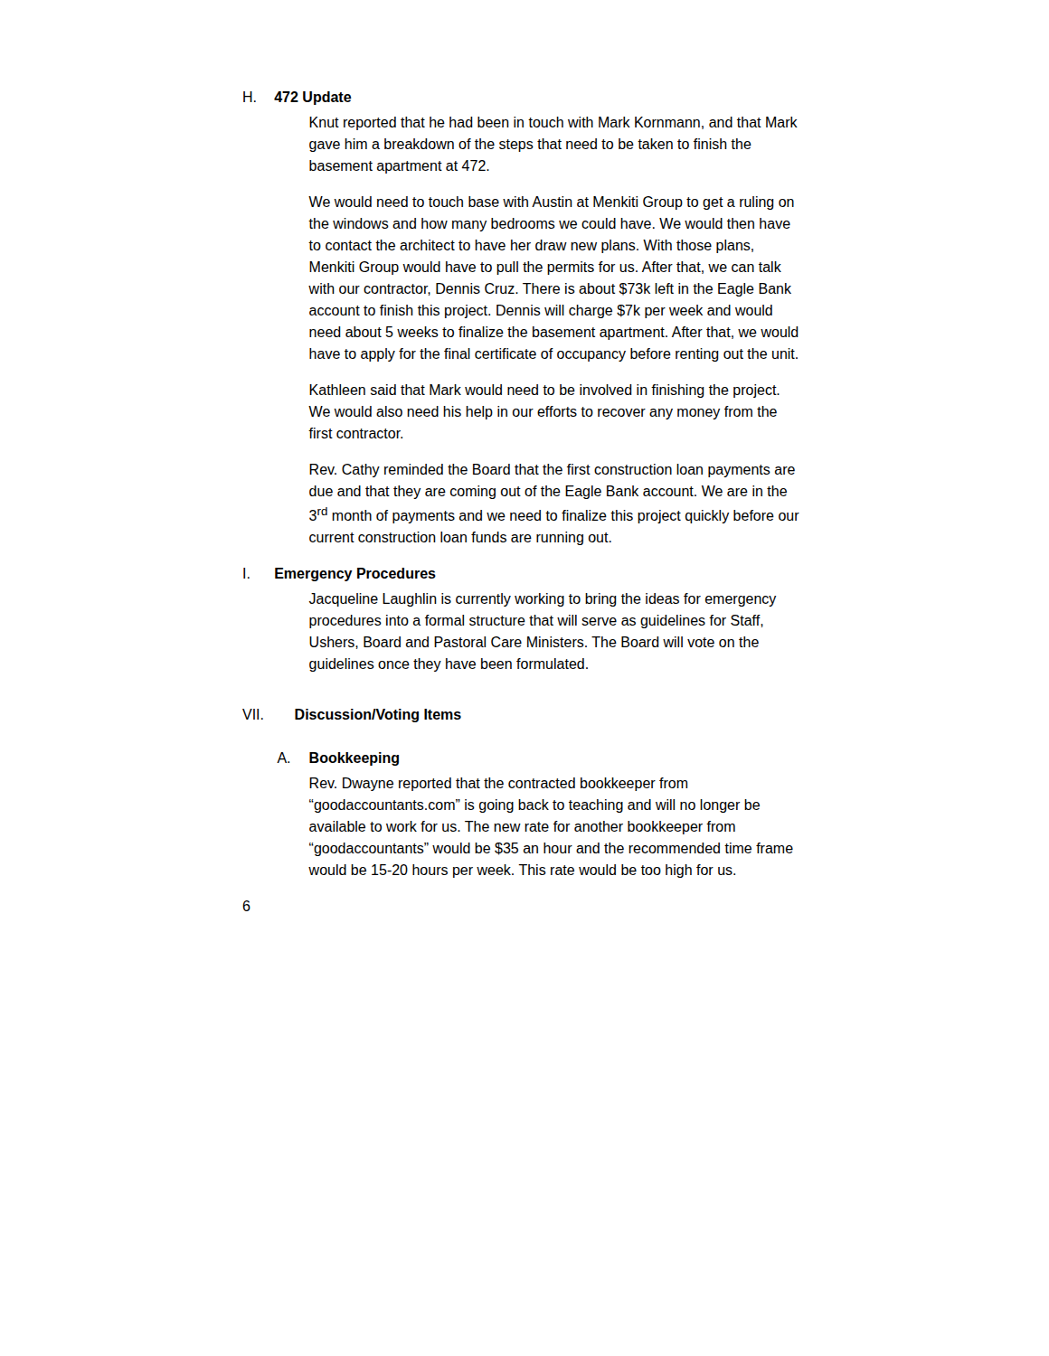H.
472 Update
Knut reported that he had been in touch with Mark Kornmann, and that Mark gave him a breakdown of the steps that need to be taken to finish the basement apartment at 472.
We would need to touch base with Austin at Menkiti Group to get a ruling on the windows and how many bedrooms we could have. We would then have to contact the architect to have her draw new plans. With those plans, Menkiti Group would have to pull the permits for us. After that, we can talk with our contractor, Dennis Cruz. There is about $73k left in the Eagle Bank account to finish this project. Dennis will charge $7k per week and would need about 5 weeks to finalize the basement apartment. After that, we would have to apply for the final certificate of occupancy before renting out the unit.
Kathleen said that Mark would need to be involved in finishing the project. We would also need his help in our efforts to recover any money from the first contractor.
Rev. Cathy reminded the Board that the first construction loan payments are due and that they are coming out of the Eagle Bank account. We are in the 3rd month of payments and we need to finalize this project quickly before our current construction loan funds are running out.
I.
Emergency Procedures
Jacqueline Laughlin is currently working to bring the ideas for emergency procedures into a formal structure that will serve as guidelines for Staff, Ushers, Board and Pastoral Care Ministers. The Board will vote on the guidelines once they have been formulated.
VII.
Discussion/Voting Items
A.
Bookkeeping
Rev. Dwayne reported that the contracted bookkeeper from “goodaccountants.com” is going back to teaching and will no longer be available to work for us. The new rate for another bookkeeper from “goodaccountants” would be $35 an hour and the recommended time frame would be 15-20 hours per week. This rate would be too high for us.
6